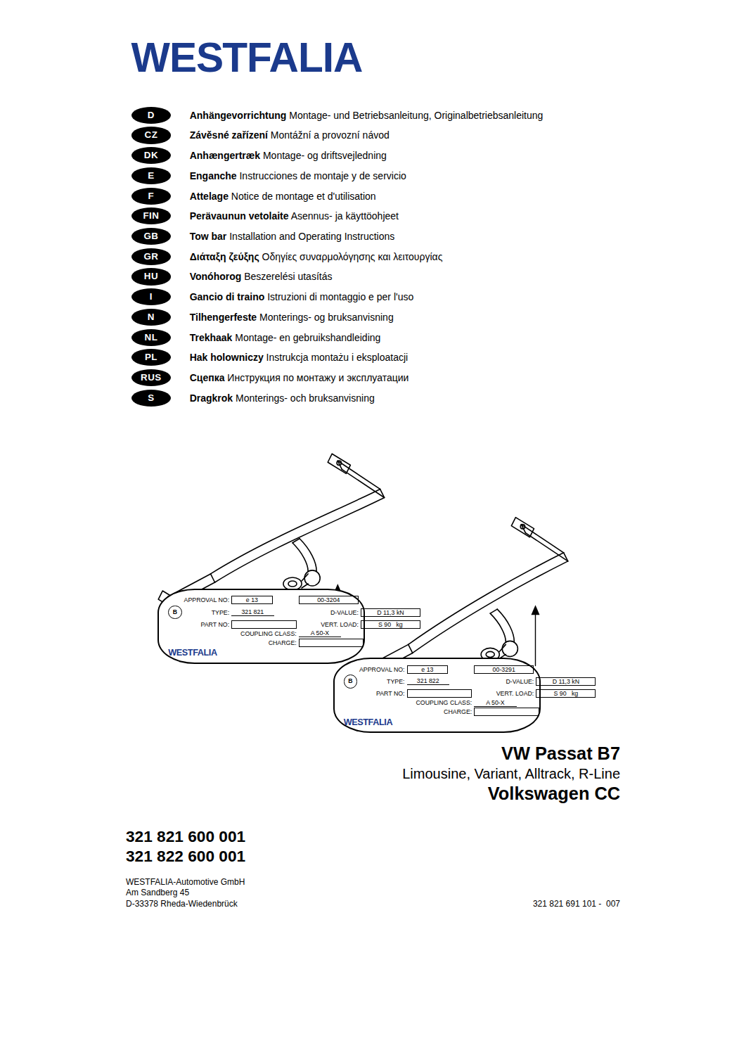WESTFALIA
| D | Anhängevorrichtung Montage- und Betriebsanleitung, Originalbetriebsanleitung |
| CZ | Závěsné zařízení Montážní a provozní návod |
| DK | Anhængertræk Montage- og driftsvejledning |
| E | Enganche Instrucciones de montaje y de servicio |
| F | Attelage Notice de montage et d'utilisation |
| FIN | Perävaunun vetolaite Asennus- ja käyttöohjeet |
| GB | Tow bar Installation and Operating Instructions |
| GR | Διάταξη ζεύξης Οδηγίες συναρμολόγησης και λειτουργίας |
| HU | Vonóhorog Beszerelési utasítás |
| I | Gancio di traino Istruzioni di montaggio e per l'uso |
| N | Tilhengerfeste Monterings- og bruksanvisning |
| NL | Trekhaak Montage- en gebruikshandleiding |
| PL | Hak holowniczy Instrukcja montażu i eksploatacji |
| RUS | Сцепка Инструкция по монтажу и эксплуатации |
| S | Dragkrok Monterings- och bruksanvisning |
| | APPROVAL NO: | e 13 | 00-3204 | | |
| B | TYPE: | 321 821 | D-VALUE: | D 11,3 kN |
| PART NO: | | VERT. LOAD: | S 90 kg |
| COUPLING CLASS: | A 50-X |
| CHARGE: | |
| WE S TFALIA |
| | APPROVAL NO: | e 13 | 00-3291 | |
| B | TYPE: | 321 822 | D-VALUE: | D 11,3 kN |
| PART NO: | | VERT. LOAD: | S 90 kg |
| COUPLING CLASS: | A 50-X |
| CHARGE: | |
| WE S TFALIA |
VW Passat B7
Limousine, Variant, Alltrack, R-Line
Volkswagen CC
321 821 600 001
321 822 600 001
WESTFALIA-Automotive GmbH
Am Sandberg 45
D-33378 Rheda-Wiedenbrück 321 821 691 101 - 007